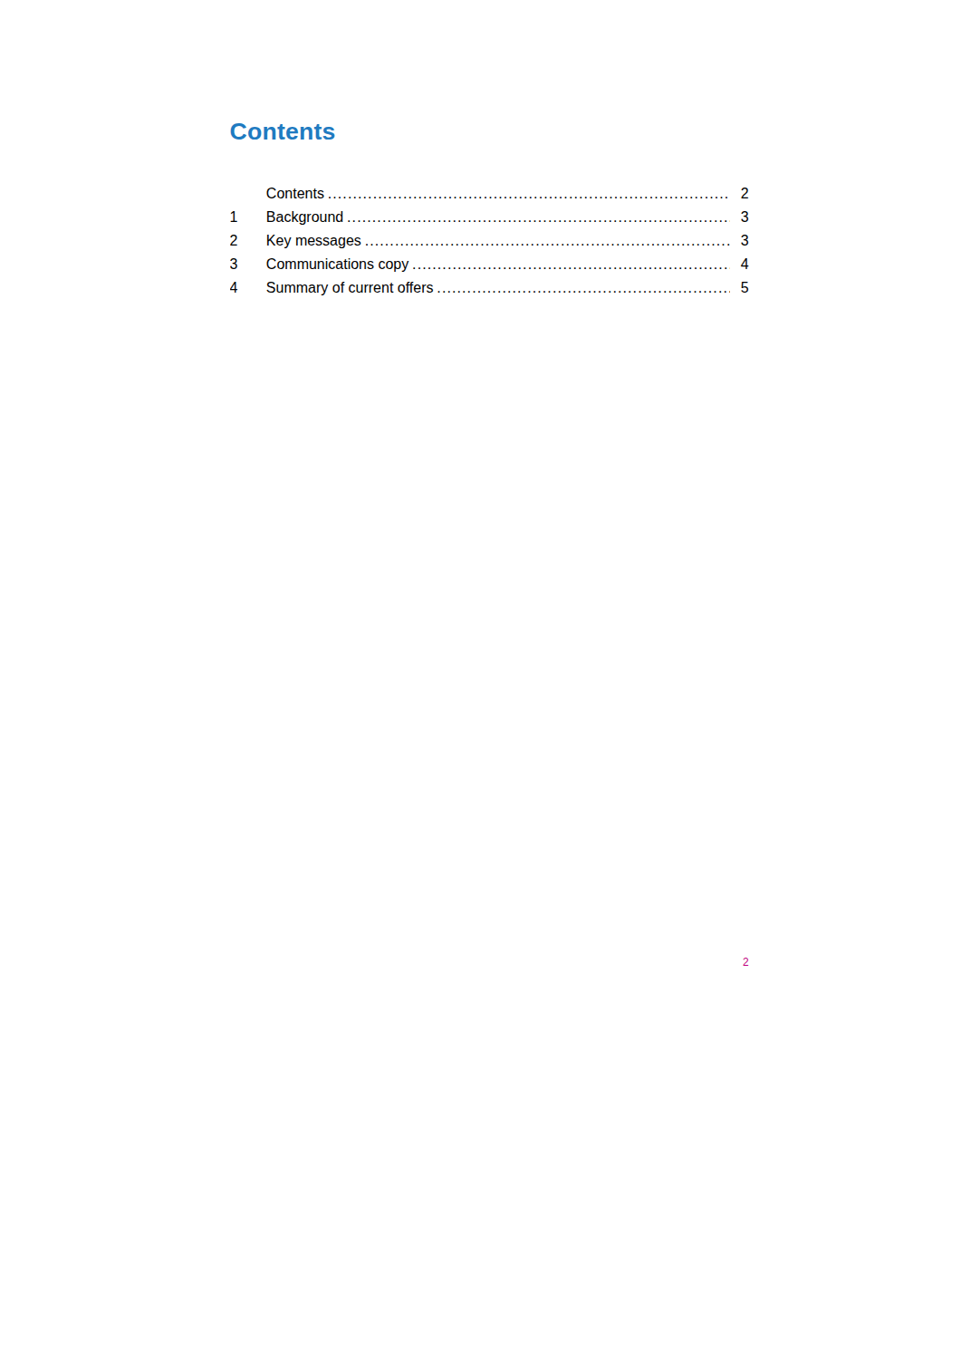Contents
Contents ........................................................................................................................... 2
1 Background ............................................................................................................. 3
2 Key messages ......................................................................................................... 3
3 Communications copy .............................................................................................. 4
4 Summary of current offers ....................................................................................... 5
2